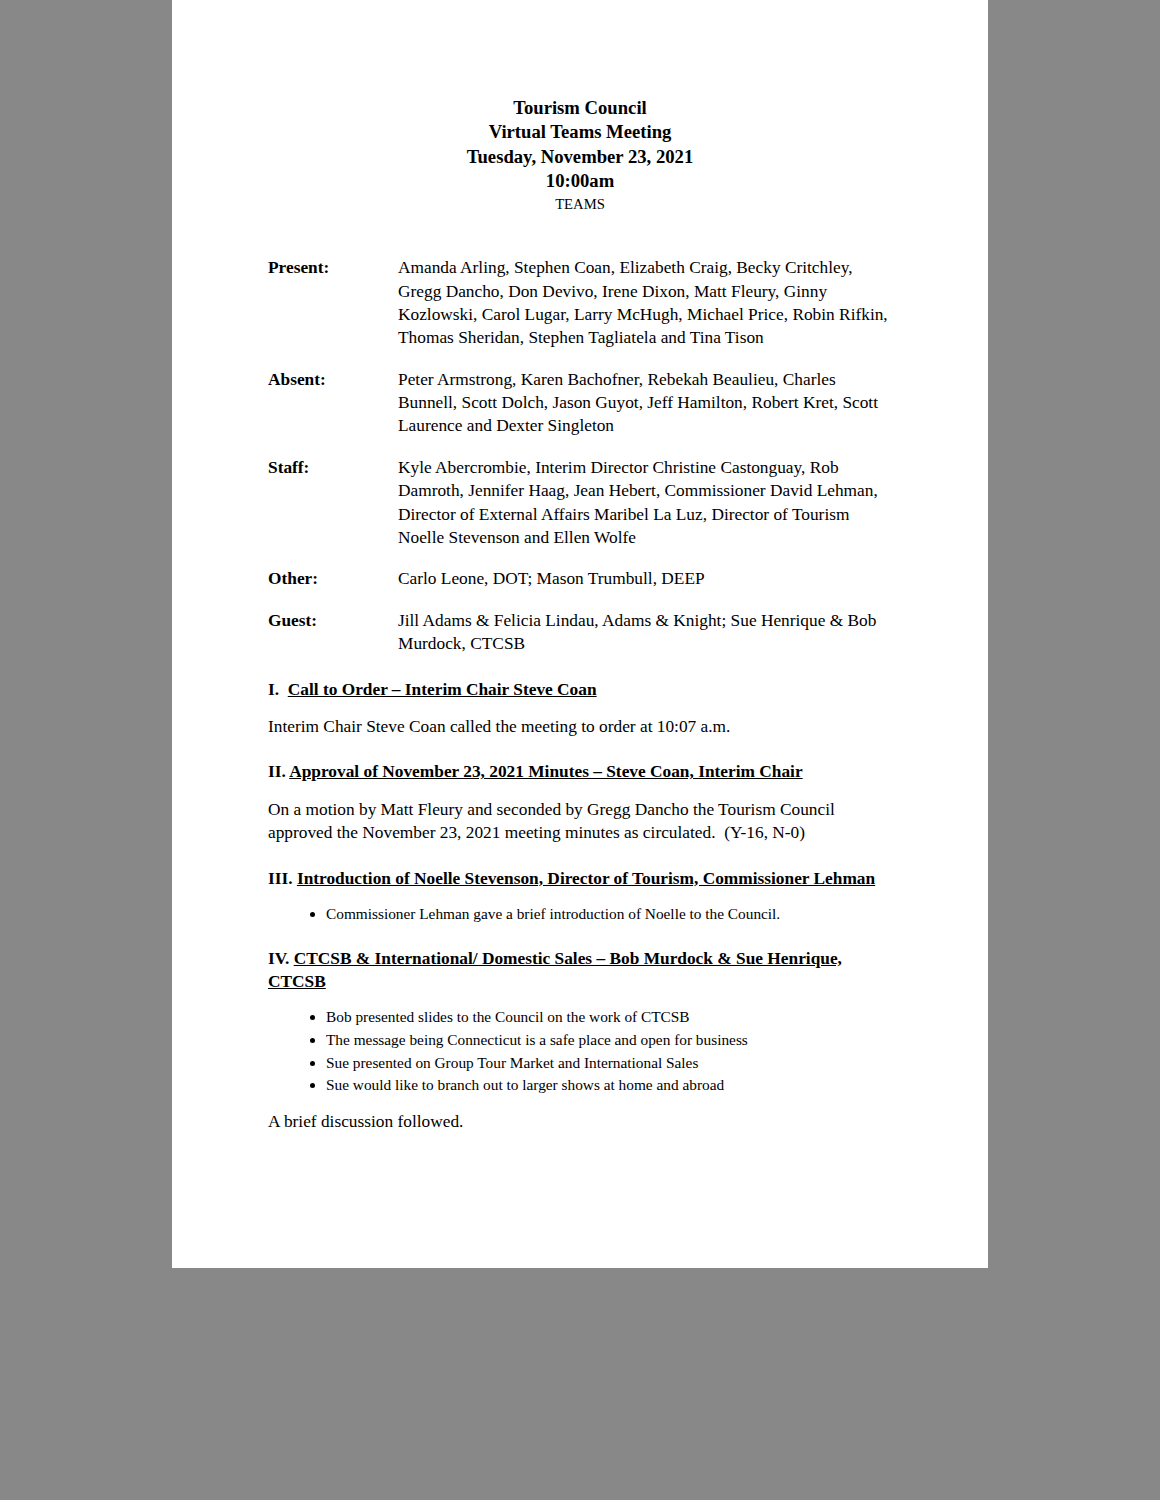Tourism Council
Virtual Teams Meeting
Tuesday, November 23, 2021
10:00am TEAMS
Present:
Amanda Arling, Stephen Coan, Elizabeth Craig, Becky Critchley, Gregg Dancho, Don Devivo, Irene Dixon, Matt Fleury, Ginny Kozlowski, Carol Lugar, Larry McHugh, Michael Price, Robin Rifkin, Thomas Sheridan, Stephen Tagliatela and Tina Tison
Absent:
Peter Armstrong, Karen Bachofner, Rebekah Beaulieu, Charles Bunnell, Scott Dolch, Jason Guyot, Jeff Hamilton, Robert Kret, Scott Laurence and Dexter Singleton
Staff:
Kyle Abercrombie, Interim Director Christine Castonguay, Rob Damroth, Jennifer Haag, Jean Hebert, Commissioner David Lehman, Director of External Affairs Maribel La Luz, Director of Tourism Noelle Stevenson and Ellen Wolfe
Other:
Carlo Leone, DOT; Mason Trumbull, DEEP
Guest:
Jill Adams & Felicia Lindau, Adams & Knight; Sue Henrique & Bob Murdock, CTCSB
I. Call to Order – Interim Chair Steve Coan
Interim Chair Steve Coan called the meeting to order at 10:07 a.m.
II. Approval of November 23, 2021 Minutes – Steve Coan, Interim Chair
On a motion by Matt Fleury and seconded by Gregg Dancho the Tourism Council approved the November 23, 2021 meeting minutes as circulated. (Y-16, N-0)
III. Introduction of Noelle Stevenson, Director of Tourism, Commissioner Lehman
Commissioner Lehman gave a brief introduction of Noelle to the Council.
IV. CTCSB & International/ Domestic Sales – Bob Murdock & Sue Henrique, CTCSB
Bob presented slides to the Council on the work of CTCSB
The message being Connecticut is a safe place and open for business
Sue presented on Group Tour Market and International Sales
Sue would like to branch out to larger shows at home and abroad
A brief discussion followed.